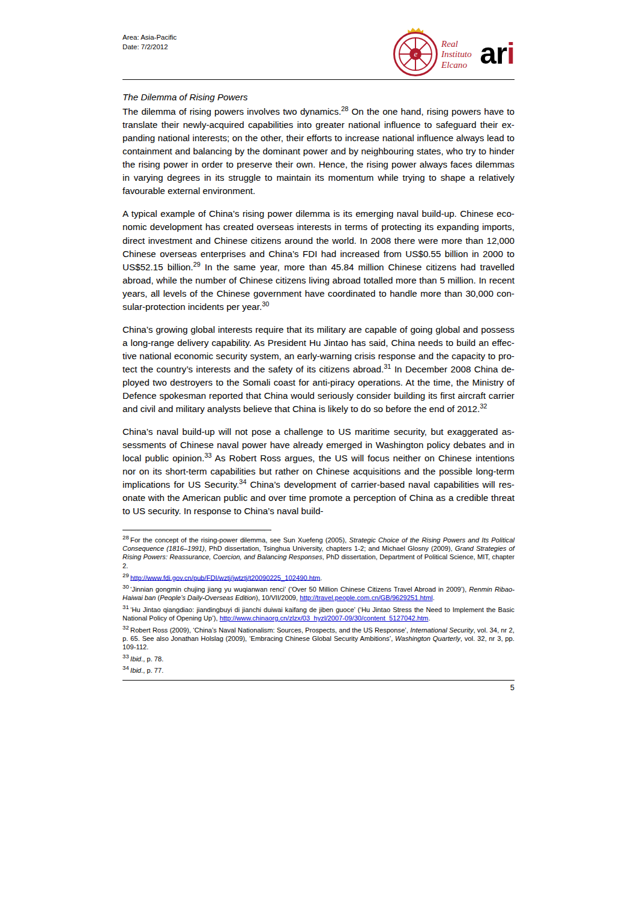Area: Asia-Pacific
Date: 7/2/2012
Real Instituto Elcano
ari
The Dilemma of Rising Powers
The dilemma of rising powers involves two dynamics.28 On the one hand, rising powers have to translate their newly-acquired capabilities into greater national influence to safeguard their expanding national interests; on the other, their efforts to increase national influence always lead to containment and balancing by the dominant power and by neighbouring states, who try to hinder the rising power in order to preserve their own. Hence, the rising power always faces dilemmas in varying degrees in its struggle to maintain its momentum while trying to shape a relatively favourable external environment.
A typical example of China’s rising power dilemma is its emerging naval build-up. Chinese economic development has created overseas interests in terms of protecting its expanding imports, direct investment and Chinese citizens around the world. In 2008 there were more than 12,000 Chinese overseas enterprises and China’s FDI had increased from US$0.55 billion in 2000 to US$52.15 billion.29 In the same year, more than 45.84 million Chinese citizens had travelled abroad, while the number of Chinese citizens living abroad totalled more than 5 million. In recent years, all levels of the Chinese government have coordinated to handle more than 30,000 consular-protection incidents per year.30
China’s growing global interests require that its military are capable of going global and possess a long-range delivery capability. As President Hu Jintao has said, China needs to build an effective national economic security system, an early-warning crisis response and the capacity to protect the country’s interests and the safety of its citizens abroad.31 In December 2008 China deployed two destroyers to the Somali coast for anti-piracy operations. At the time, the Ministry of Defence spokesman reported that China would seriously consider building its first aircraft carrier and civil and military analysts believe that China is likely to do so before the end of 2012.32
China’s naval build-up will not pose a challenge to US maritime security, but exaggerated assessments of Chinese naval power have already emerged in Washington policy debates and in local public opinion.33 As Robert Ross argues, the US will focus neither on Chinese intentions nor on its short-term capabilities but rather on Chinese acquisitions and the possible long-term implications for US Security.34 China’s development of carrier-based naval capabilities will resonate with the American public and over time promote a perception of China as a credible threat to US security. In response to China’s naval build-
28 For the concept of the rising-power dilemma, see Sun Xuefeng (2005), Strategic Choice of the Rising Powers and Its Political Consequence (1816–1991), PhD dissertation, Tsinghua University, chapters 1-2; and Michael Glosny (2009), Grand Strategies of Rising Powers: Reassurance, Coercion, and Balancing Responses, PhD dissertation, Department of Political Science, MIT, chapter 2.
29 http://www.fdi.gov.cn/pub/FDI/wztj/jwtztj/t20090225_102490.htm.
30‘Jinnian gongmin chujing jiang yu wuqianwan renci’ (‘Over 50 Million Chinese Citizens Travel Abroad in 2009’), Renmin Ribao-Haiwai ban (People’s Daily-Overseas Edition), 10/VII/2009, http://travel.people.com.cn/GB/9629251.html.
31‘Hu Jintao qiangdiao: jiandingbuyi di jianchi duiwai kaifang de jiben guoce’ (‘Hu Jintao Stress the Need to Implement the Basic National Policy of Opening Up’), http://www.chinaorg.cn/zlzx/03_hyzl/2007-09/30/content_5127042.htm.
32 Robert Ross (2009), ‘China’s Naval Nationalism: Sources, Prospects, and the US Response’, International Security, vol. 34, nr 2, p. 65. See also Jonathan Holslag (2009), ‘Embracing Chinese Global Security Ambitions’, Washington Quarterly, vol. 32, nr 3, pp. 109-112.
33 Ibid., p. 78.
34 Ibid., p. 77.
5